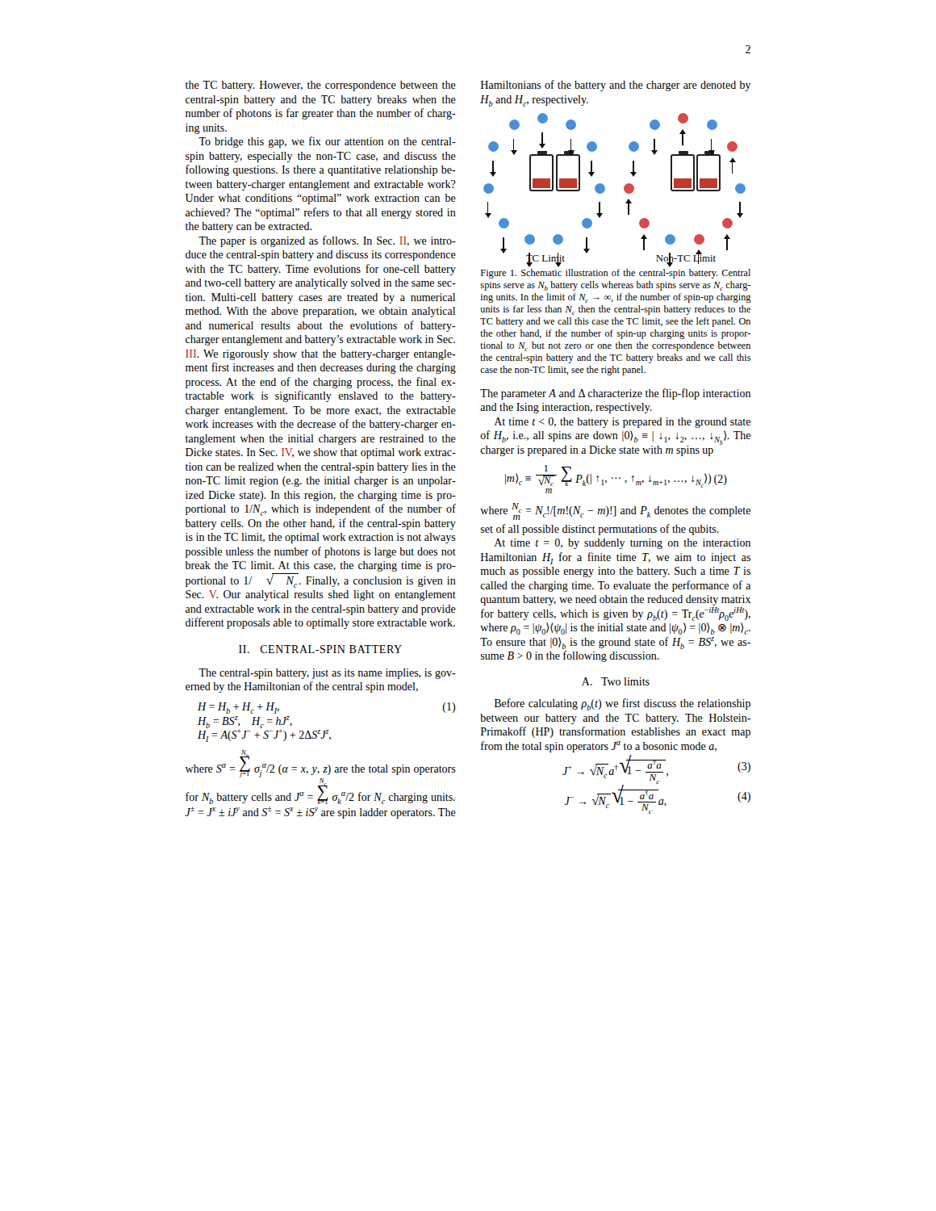2
the TC battery. However, the correspondence between the central-spin battery and the TC battery breaks when the number of photons is far greater than the number of charging units.
To bridge this gap, we fix our attention on the central-spin battery, especially the non-TC case, and discuss the following questions. Is there a quantitative relationship between battery-charger entanglement and extractable work? Under what conditions “optimal” work extraction can be achieved? The “optimal” refers to that all energy stored in the battery can be extracted.
The paper is organized as follows. In Sec. II, we introduce the central-spin battery and discuss its correspondence with the TC battery. Time evolutions for one-cell battery and two-cell battery are analytically solved in the same section. Multi-cell battery cases are treated by a numerical method. With the above preparation, we obtain analytical and numerical results about the evolutions of battery-charger entanglement and battery’s extractable work in Sec. III. We rigorously show that the battery-charger entanglement first increases and then decreases during the charging process. At the end of the charging process, the final extractable work is significantly enslaved to the battery-charger entanglement. To be more exact, the extractable work increases with the decrease of the battery-charger entanglement when the initial chargers are restrained to the Dicke states. In Sec. IV, we show that optimal work extraction can be realized when the central-spin battery lies in the non-TC limit region (e.g. the initial charger is an unpolarized Dicke state). In this region, the charging time is proportional to 1/Nc, which is independent of the number of battery cells. On the other hand, if the central-spin battery is in the TC limit, the optimal work extraction is not always possible unless the number of photons is large but does not break the TC limit. At this case, the charging time is proportional to 1/Nc. Finally, a conclusion is given in Sec. V. Our analytical results shed light on entanglement and extractable work in the central-spin battery and provide different proposals able to optimally store extractable work.
II. Central-spin battery
The central-spin battery, just as its name implies, is governed by the Hamiltonian of the central spin model,
H = Hb + Hc + HI, (1) Hb = BSz, Hc = hJz, HI = A(S+J− + S−J+) + 2ΔSzJz,
where Sα = Nb∑j=1 σjα/2 (α = x, y, z) are the total spin operators for Nb battery cells and Jα = Nc∑k=1 σkα/2 for Nc charging units. J± = Jx ± iJy and S± = Sx ± iSy are spin ladder operators. The Hamiltonians of the battery and the charger are denoted by Hb and Hc, respectively.
TC Limit
Non-TC Limit
Figure 1. Schematic illustration of the central-spin battery. Central spins serve as Nb battery cells whereas bath spins serve as Nc charging units. In the limit of Nc → ∞, if the number of spin-up charging units is far less than Nc then the central-spin battery reduces to the TC battery and we call this case the TC limit, see the left panel. On the other hand, if the number of spin-up charging units is proportional to Nc but not zero or one then the correspondence between the central-spin battery and the TC battery breaks and we call this case the non-TC limit, see the right panel.
The parameter A and Δ characterize the flip-flop interaction and the Ising interaction, respectively.
At time t < 0, the battery is prepared in the ground state of Hb, i.e., all spins are down |0⟩b ≡ | ↓1, ↓2, …, ↓Nb⟩. The charger is prepared in a Dicke state with m spins up
|m⟩c ≡ 1 Nc m ∑k Pk(| ↑1, ··· , ↑m, ↓m+1, …, ↓Nc⟩)(2)
where Nc m = Nc!/[m!(Nc − m)!] and Pk denotes the complete set of all possible distinct permutations of the qubits.
At time t = 0, by suddenly turning on the interaction Hamiltonian HI for a finite time T, we aim to inject as much as possible energy into the battery. Such a time T is called the charging time. To evaluate the performance of a quantum battery, we need obtain the reduced density matrix for battery cells, which is given by ρb(t) = Trc(e−iHtρ0eiHt), where ρ0 = |ψ0⟩⟨ψ0| is the initial state and |ψ0⟩ = |0⟩b ⊗ |m⟩c. To ensure that |0⟩b is the ground state of Hb = BSz, we assume B > 0 in the following discussion.
A. Two limits
Before calculating ρb(t) we first discuss the relationship between our battery and the TC battery. The Holstein-Primakoff (HP) transformation establishes an exact map from the total spin operators Jα to a bosonic mode a,
J+ → Nc a†1 − a†a Nc, (3)
J− → Nc 1 − a†a Nc a, (4)